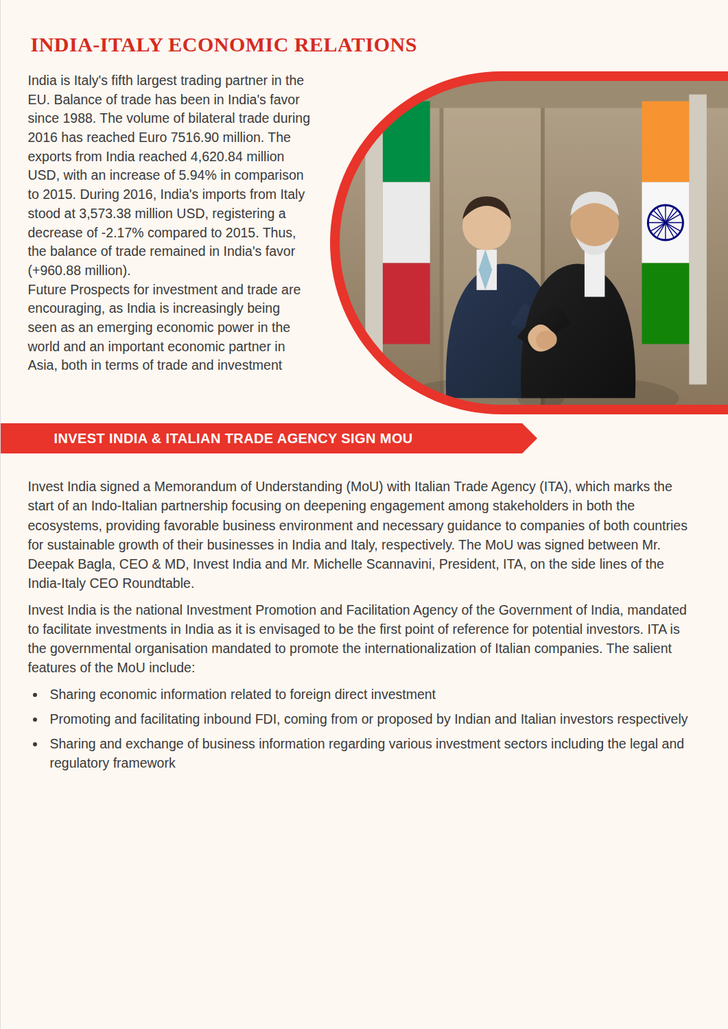India-Italy Economic Relations
India is Italy's fifth largest trading partner in the EU. Balance of trade has been in India's favor since 1988. The volume of bilateral trade during 2016 has reached Euro 7516.90 million. The exports from India reached 4,620.84 million USD, with an increase of 5.94% in comparison to 2015. During 2016, India's imports from Italy stood at 3,573.38 million USD, registering a decrease of -2.17% compared to 2015. Thus, the balance of trade remained in India's favor (+960.88 million).
Future Prospects for investment and trade are encouraging, as India is increasingly being seen as an emerging economic power in the world and an important economic partner in Asia, both in terms of trade and investment
Invest India & Italian Trade Agency sign MoU
Invest India signed a Memorandum of Understanding (MoU) with Italian Trade Agency (ITA), which marks the start of an Indo-Italian partnership focusing on deepening engagement among stakeholders in both the ecosystems, providing favorable business environment and necessary guidance to companies of both countries for sustainable growth of their businesses in India and Italy, respectively. The MoU was signed between Mr. Deepak Bagla, CEO & MD, Invest India and Mr. Michelle Scannavini, President, ITA, on the side lines of the India-Italy CEO Roundtable.
Invest India is the national Investment Promotion and Facilitation Agency of the Government of India, mandated to facilitate investments in India as it is envisaged to be the first point of reference for potential investors. ITA is the governmental organisation mandated to promote the internationalization of Italian companies. The salient features of the MoU include:
Sharing economic information related to foreign direct investment
Promoting and facilitating inbound FDI, coming from or proposed by Indian and Italian investors respectively
Sharing and exchange of business information regarding various investment sectors including the legal and regulatory framework